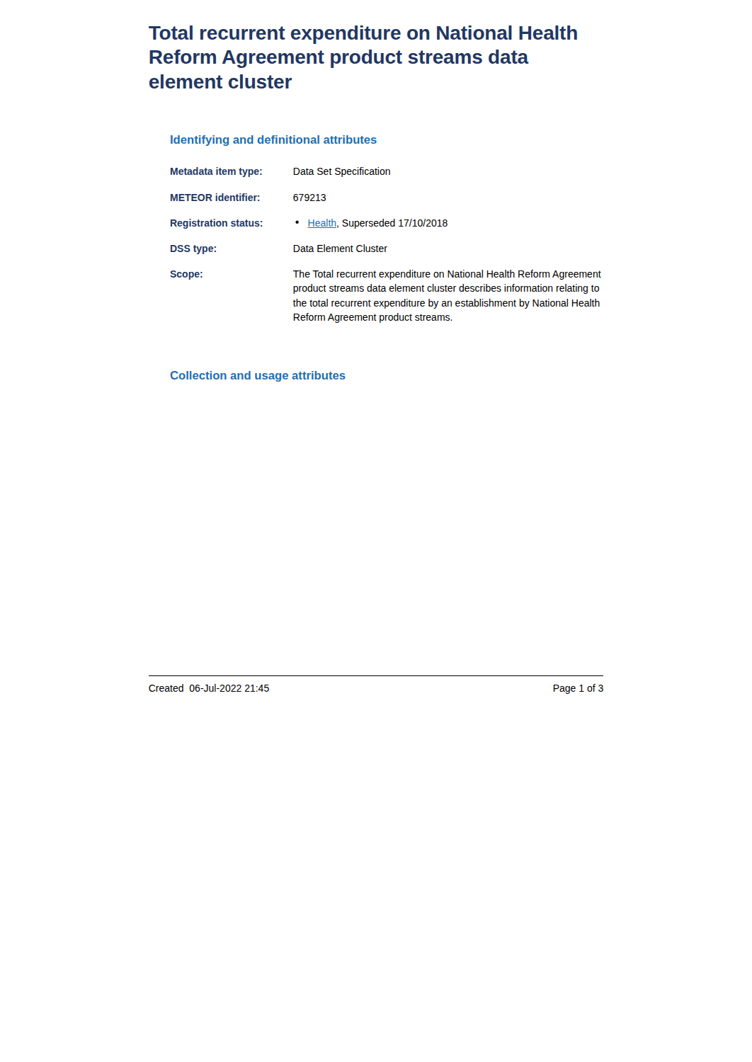Total recurrent expenditure on National Health Reform Agreement product streams data element cluster
Identifying and definitional attributes
| Metadata item type: | Data Set Specification |
| METEOR identifier: | 679213 |
| Registration status: | Health , Superseded 17/10/2018 |
| DSS type: | Data Element Cluster |
| Scope: | The Total recurrent expenditure on National Health Reform Agreement product streams data element cluster describes information relating to the total recurrent expenditure by an establishment by National Health Reform Agreement product streams. |
Collection and usage attributes
Created 06-Jul-2022 21:45
Page 1 of 3